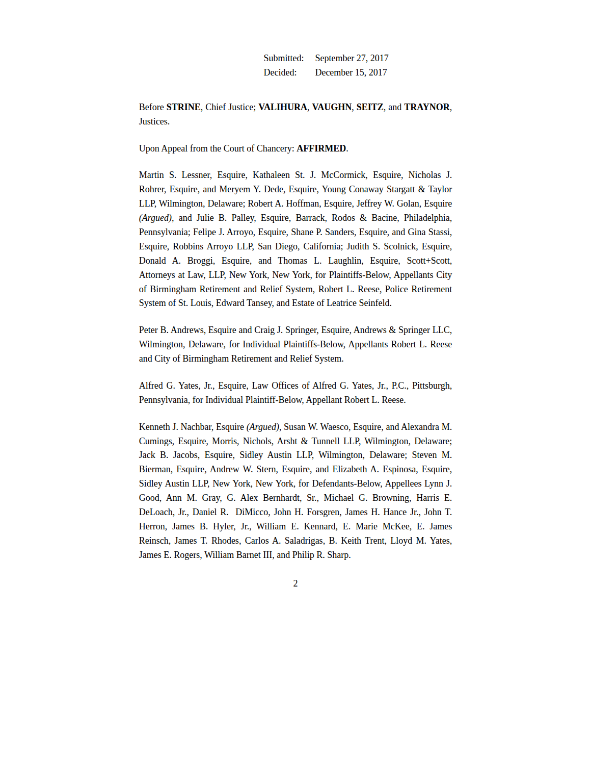Submitted: September 27, 2017
Decided: December 15, 2017
Before STRINE, Chief Justice; VALIHURA, VAUGHN, SEITZ, and TRAYNOR, Justices.
Upon Appeal from the Court of Chancery: AFFIRMED.
Martin S. Lessner, Esquire, Kathaleen St. J. McCormick, Esquire, Nicholas J. Rohrer, Esquire, and Meryem Y. Dede, Esquire, Young Conaway Stargatt & Taylor LLP, Wilmington, Delaware; Robert A. Hoffman, Esquire, Jeffrey W. Golan, Esquire (Argued), and Julie B. Palley, Esquire, Barrack, Rodos & Bacine, Philadelphia, Pennsylvania; Felipe J. Arroyo, Esquire, Shane P. Sanders, Esquire, and Gina Stassi, Esquire, Robbins Arroyo LLP, San Diego, California; Judith S. Scolnick, Esquire, Donald A. Broggi, Esquire, and Thomas L. Laughlin, Esquire, Scott+Scott, Attorneys at Law, LLP, New York, New York, for Plaintiffs-Below, Appellants City of Birmingham Retirement and Relief System, Robert L. Reese, Police Retirement System of St. Louis, Edward Tansey, and Estate of Leatrice Seinfeld.
Peter B. Andrews, Esquire and Craig J. Springer, Esquire, Andrews & Springer LLC, Wilmington, Delaware, for Individual Plaintiffs-Below, Appellants Robert L. Reese and City of Birmingham Retirement and Relief System.
Alfred G. Yates, Jr., Esquire, Law Offices of Alfred G. Yates, Jr., P.C., Pittsburgh, Pennsylvania, for Individual Plaintiff-Below, Appellant Robert L. Reese.
Kenneth J. Nachbar, Esquire (Argued), Susan W. Waesco, Esquire, and Alexandra M. Cumings, Esquire, Morris, Nichols, Arsht & Tunnell LLP, Wilmington, Delaware; Jack B. Jacobs, Esquire, Sidley Austin LLP, Wilmington, Delaware; Steven M. Bierman, Esquire, Andrew W. Stern, Esquire, and Elizabeth A. Espinosa, Esquire, Sidley Austin LLP, New York, New York, for Defendants-Below, Appellees Lynn J. Good, Ann M. Gray, G. Alex Bernhardt, Sr., Michael G. Browning, Harris E. DeLoach, Jr., Daniel R. DiMicco, John H. Forsgren, James H. Hance Jr., John T. Herron, James B. Hyler, Jr., William E. Kennard, E. Marie McKee, E. James Reinsch, James T. Rhodes, Carlos A. Saladrigas, B. Keith Trent, Lloyd M. Yates, James E. Rogers, William Barnet III, and Philip R. Sharp.
2